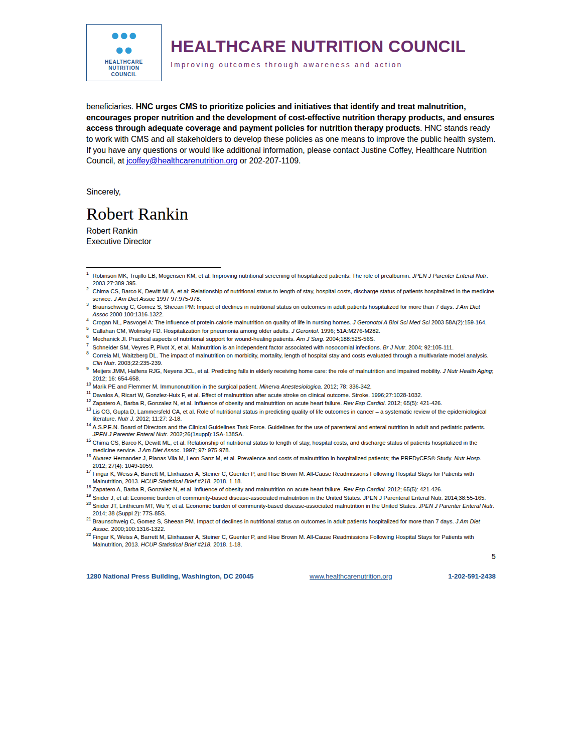●●●
●●
HEALTHCARE
NUTRITION
COUNCIL
HEALTHCARE NUTRITION COUNCIL
Improving outcomes through awareness and action
beneficiaries. HNC urges CMS to prioritize policies and initiatives that identify and treat malnutrition, encourages proper nutrition and the development of cost-effective nutrition therapy products, and ensures access through adequate coverage and payment policies for nutrition therapy products. HNC stands ready to work with CMS and all stakeholders to develop these policies as one means to improve the public health system. If you have any questions or would like additional information, please contact Justine Coffey, Healthcare Nutrition Council, at jcoffey@healthcarenutrition.org or 202-207-1109.
Sincerely,
Robert Rankin
Robert Rankin
Executive Director
Robinson MK, Trujillo EB, Mogensen KM, et al: Improving nutritional screening of hospitalized patients: The role of prealbumin. JPEN J Parenter Enteral Nutr. 2003 27:389-395.
Chima CS, Barco K, Dewitt MLA, et al: Relationship of nutritional status to length of stay, hospital costs, discharge status of patients hospitalized in the medicine service. J Am Diet Assoc 1997 97:975-978.
Braunschweig C, Gomez S, Sheean PM: Impact of declines in nutritional status on outcomes in adult patients hospitalized for more than 7 days. J Am Diet Assoc 2000 100:1316-1322.
Crogan NL, Pasvogel A: The influence of protein-calorie malnutrition on quality of life in nursing homes. J Geronotol A Biol Sci Med Sci 2003 58A(2):159-164.
Callahan CM, Wolinsky FD. Hospitalization for pneumonia among older adults. J Gerontol. 1996; 51A:M276-M282.
Mechanick JI. Practical aspects of nutritional support for wound-healing patients. Am J Surg. 2004;188:52S-56S.
Schneider SM, Veyres P, Pivot X, et al. Malnutrition is an independent factor associated with nosocomial infections. Br J Nutr. 2004; 92:105-111.
Correia MI, Waitzberg DL. The impact of malnutrition on morbidity, mortality, length of hospital stay and costs evaluated through a multivariate model analysis. Clin Nutr. 2003;22:235-239.
Meijers JMM, Halfens RJG, Neyens JCL, et al. Predicting falls in elderly receiving home care: the role of malnutrition and impaired mobility. J Nutr Health Aging; 2012; 16: 654-658.
Marik PE and Flemmer M. Immunonutrition in the surgical patient. Minerva Anestesiologica. 2012; 78: 336-342.
Davalos A, Ricart W, Gonzlez-Huix F, et al. Effect of malnutrition after acute stroke on clinical outcome. Stroke. 1996;27:1028-1032.
Zapatero A, Barba R, Gonzalez N, et al. Influence of obesity and malnutrition on acute heart failure. Rev Esp Cardiol. 2012; 65(5): 421-426.
Lis CG, Gupta D, Lammersfeld CA, et al. Role of nutritional status in predicting quality of life outcomes in cancer – a systematic review of the epidemiological literature. Nutr J. 2012; 11:27: 2-18.
A.S.P.E.N. Board of Directors and the Clinical Guidelines Task Force. Guidelines for the use of parenteral and enteral nutrition in adult and pediatric patients. JPEN J Parenter Enteral Nutr. 2002;26(1suppl):1SA-138SA.
Chima CS, Barco K, Dewitt ML, et al. Relationship of nutritional status to length of stay, hospital costs, and discharge status of patients hospitalized in the medicine service. J Am Diet Assoc. 1997; 97: 975-978.
Alvarez-Hernandez J, Planas Vila M, Leon-Sanz M, et al. Prevalence and costs of malnutrition in hospitalized patients; the PREDyCES® Study. Nutr Hosp. 2012; 27(4): 1049-1059.
Fingar K, Weiss A, Barrett M, Elixhauser A, Steiner C, Guenter P, and Hise Brown M. All-Cause Readmissions Following Hospital Stays for Patients with Malnutrition, 2013. HCUP Statistical Brief #218. 2018. 1-18.
Zapatero A, Barba R, Gonzalez N, et al. Influence of obesity and malnutrition on acute heart failure. Rev Esp Cardiol. 2012; 65(5): 421-426.
Snider J, et al: Economic burden of community-based disease-associated malnutrition in the United States. JPEN J Parenteral Enteral Nutr. 2014;38:55-165.
Snider JT, Linthicum MT, Wu Y, et al. Economic burden of community-based disease-associated malnutrition in the United States. JPEN J Parenter Enteral Nutr. 2014; 38 (Suppl 2): 77S-85S.
Braunschweig C, Gomez S, Sheean PM. Impact of declines in nutritional status on outcomes in adult patients hospitalized for more than 7 days. J Am Diet Assoc. 2000;100:1316-1322.
Fingar K, Weiss A, Barrett M, Elixhauser A, Steiner C, Guenter P, and Hise Brown M. All-Cause Readmissions Following Hospital Stays for Patients with Malnutrition, 2013. HCUP Statistical Brief #218. 2018. 1-18.
5
1280 National Press Building, Washington, DC 20045 www.healthcarenutrition.org 1-202-591-2438